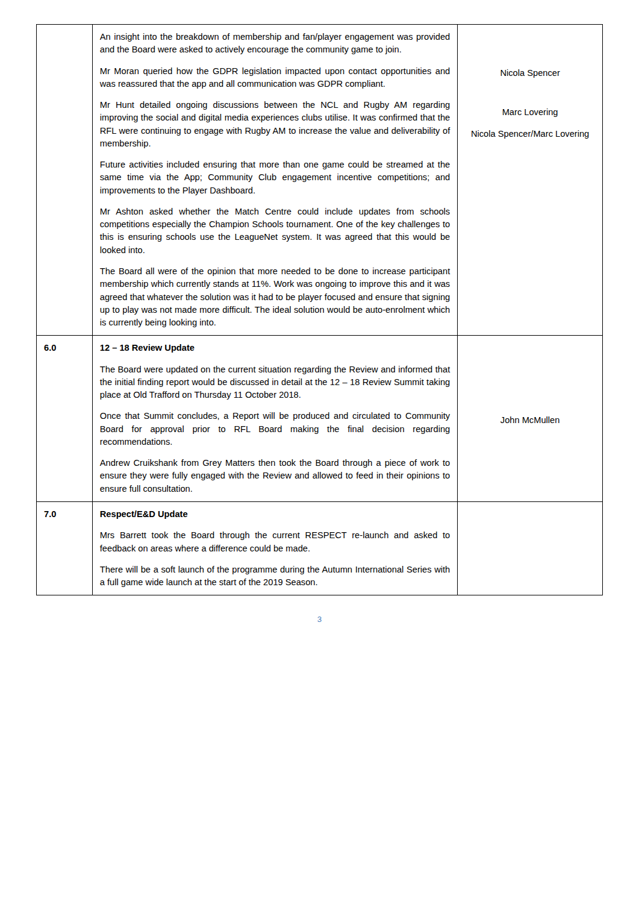| | An insight into the breakdown of membership and fan/player engagement was provided and the Board were asked to actively encourage the community game to join. Mr Moran queried how the GDPR legislation impacted upon contact opportunities and was reassured that the app and all communication was GDPR compliant. Mr Hunt detailed ongoing discussions between the NCL and Rugby AM regarding improving the social and digital media experiences clubs utilise. It was confirmed that the RFL were continuing to engage with Rugby AM to increase the value and deliverability of membership. Future activities included ensuring that more than one game could be streamed at the same time via the App; Community Club engagement incentive competitions; and improvements to the Player Dashboard. Mr Ashton asked whether the Match Centre could include updates from schools competitions especially the Champion Schools tournament. One of the key challenges to this is ensuring schools use the LeagueNet system. It was agreed that this would be looked into. The Board all were of the opinion that more needed to be done to increase participant membership which currently stands at 11%. Work was ongoing to improve this and it was agreed that whatever the solution was it had to be player focused and ensure that signing up to play was not made more difficult. The ideal solution would be auto-enrolment which is currently being looking into. | Nicola Spencer Marc Lovering Nicola Spencer/Marc Lovering |
| 6.0 | 12 – 18 Review Update The Board were updated on the current situation regarding the Review and informed that the initial finding report would be discussed in detail at the 12 – 18 Review Summit taking place at Old Trafford on Thursday 11 October 2018. Once that Summit concludes, a Report will be produced and circulated to Community Board for approval prior to RFL Board making the final decision regarding recommendations. Andrew Cruikshank from Grey Matters then took the Board through a piece of work to ensure they were fully engaged with the Review and allowed to feed in their opinions to ensure full consultation. | John McMullen |
| 7.0 | Respect/E&D Update Mrs Barrett took the Board through the current RESPECT re-launch and asked to feedback on areas where a difference could be made. There will be a soft launch of the programme during the Autumn International Series with a full game wide launch at the start of the 2019 Season. | |
3